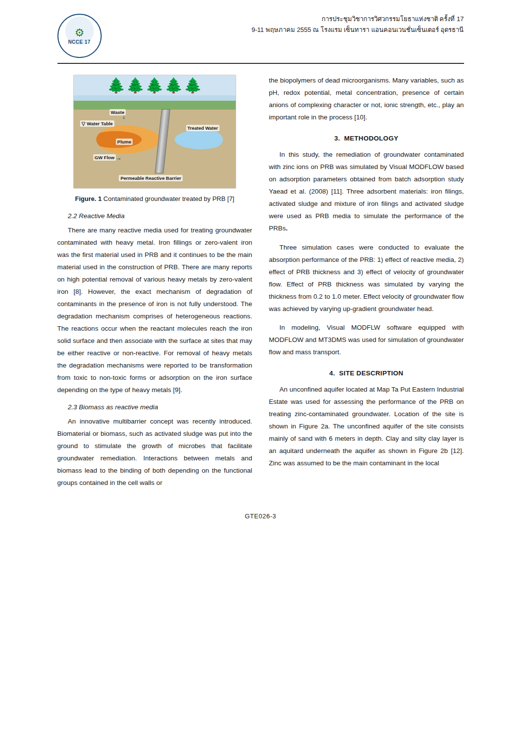⚙ NCCE 17
การประชุมวิชาการวิศวกรรมโยธาแห่งชาติ ครั้งที่ 17
9-11 พฤษภาคม 2555 ณ โรงแรม เซ็นทารา แอนคอนเวนชั่นเซ็นเตอร์ อุดรธานี
🌲🌲🌲🌲🌲
Waste ↓ ▽ Water Table Plume GW Flow → Treated Water Permeable Reactive Barrier
Figure. 1 Contaminated groundwater treated by PRB [7]
2.2 Reactive Media
There are many reactive media used for treating groundwater contaminated with heavy metal. Iron fillings or zero-valent iron was the first material used in PRB and it continues to be the main material used in the construction of PRB. There are many reports on high potential removal of various heavy metals by zero-valent iron [8]. However, the exact mechanism of degradation of contaminants in the presence of iron is not fully understood. The degradation mechanism comprises of heterogeneous reactions. The reactions occur when the reactant molecules reach the iron solid surface and then associate with the surface at sites that may be either reactive or non-reactive. For removal of heavy metals the degradation mechanisms were reported to be transformation from toxic to non-toxic forms or adsorption on the iron surface depending on the type of heavy metals [9].
2.3 Biomass as reactive media
An innovative multibarrier concept was recently introduced. Biomaterial or biomass, such as activated sludge was put into the ground to stimulate the growth of microbes that facilitate groundwater remediation. Interactions between metals and biomass lead to the binding of both depending on the functional groups contained in the cell walls or
the biopolymers of dead microorganisms. Many variables, such as pH, redox potential, metal concentration, presence of certain anions of complexing character or not, ionic strength, etc., play an important role in the process [10].
3. METHODOLOGY
In this study, the remediation of groundwater contaminated with zinc ions on PRB was simulated by Visual MODFLOW based on adsorption parameters obtained from batch adsorption study Yaead et al. (2008) [11]. Three adsorbent materials: iron filings, activated sludge and mixture of iron filings and activated sludge were used as PRB media to simulate the performance of the PRBs.
Three simulation cases were conducted to evaluate the absorption performance of the PRB: 1) effect of reactive media, 2) effect of PRB thickness and 3) effect of velocity of groundwater flow. Effect of PRB thickness was simulated by varying the thickness from 0.2 to 1.0 meter. Effect velocity of groundwater flow was achieved by varying up-gradient groundwater head.
In modeling, Visual MODFLW software equipped with MODFLOW and MT3DMS was used for simulation of groundwater flow and mass transport.
4. SITE DESCRIPTION
An unconfined aquifer located at Map Ta Put Eastern Industrial Estate was used for assessing the performance of the PRB on treating zinc-contaminated groundwater. Location of the site is shown in Figure 2a. The unconfined aquifer of the site consists mainly of sand with 6 meters in depth. Clay and silty clay layer is an aquitard underneath the aquifer as shown in Figure 2b [12]. Zinc was assumed to be the main contaminant in the local
GTE026-3